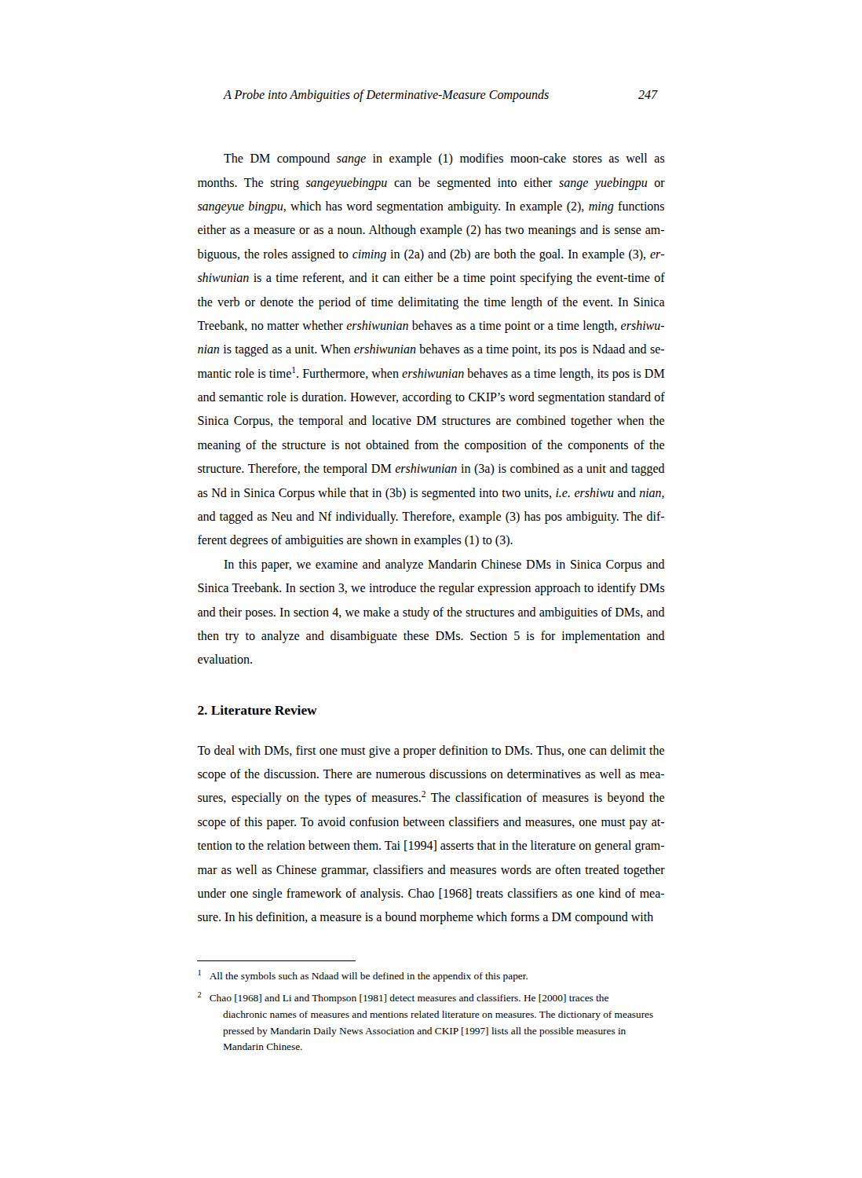A Probe into Ambiguities of Determinative-Measure Compounds 247
The DM compound sange in example (1) modifies moon-cake stores as well as months. The string sangeyuebingpu can be segmented into either sange yuebingpu or sangeyue bingpu, which has word segmentation ambiguity. In example (2), ming functions either as a measure or as a noun. Although example (2) has two meanings and is sense ambiguous, the roles assigned to ciming in (2a) and (2b) are both the goal. In example (3), ershiwunian is a time referent, and it can either be a time point specifying the event-time of the verb or denote the period of time delimitating the time length of the event. In Sinica Treebank, no matter whether ershiwunian behaves as a time point or a time length, ershiwunian is tagged as a unit. When ershiwunian behaves as a time point, its pos is Ndaad and semantic role is time1. Furthermore, when ershiwunian behaves as a time length, its pos is DM and semantic role is duration. However, according to CKIP’s word segmentation standard of Sinica Corpus, the temporal and locative DM structures are combined together when the meaning of the structure is not obtained from the composition of the components of the structure. Therefore, the temporal DM ershiwunian in (3a) is combined as a unit and tagged as Nd in Sinica Corpus while that in (3b) is segmented into two units, i.e. ershiwu and nian, and tagged as Neu and Nf individually. Therefore, example (3) has pos ambiguity. The different degrees of ambiguities are shown in examples (1) to (3).
In this paper, we examine and analyze Mandarin Chinese DMs in Sinica Corpus and Sinica Treebank. In section 3, we introduce the regular expression approach to identify DMs and their poses. In section 4, we make a study of the structures and ambiguities of DMs, and then try to analyze and disambiguate these DMs. Section 5 is for implementation and evaluation.
2. Literature Review
To deal with DMs, first one must give a proper definition to DMs. Thus, one can delimit the scope of the discussion. There are numerous discussions on determinatives as well as measures, especially on the types of measures.2 The classification of measures is beyond the scope of this paper. To avoid confusion between classifiers and measures, one must pay attention to the relation between them. Tai [1994] asserts that in the literature on general grammar as well as Chinese grammar, classifiers and measures words are often treated together under one single framework of analysis. Chao [1968] treats classifiers as one kind of measure. In his definition, a measure is a bound morpheme which forms a DM compound with
1 All the symbols such as Ndaad will be defined in the appendix of this paper.
2 Chao [1968] and Li and Thompson [1981] detect measures and classifiers. He [2000] traces the diachronic names of measures and mentions related literature on measures. The dictionary of measures pressed by Mandarin Daily News Association and CKIP [1997] lists all the possible measures in Mandarin Chinese.